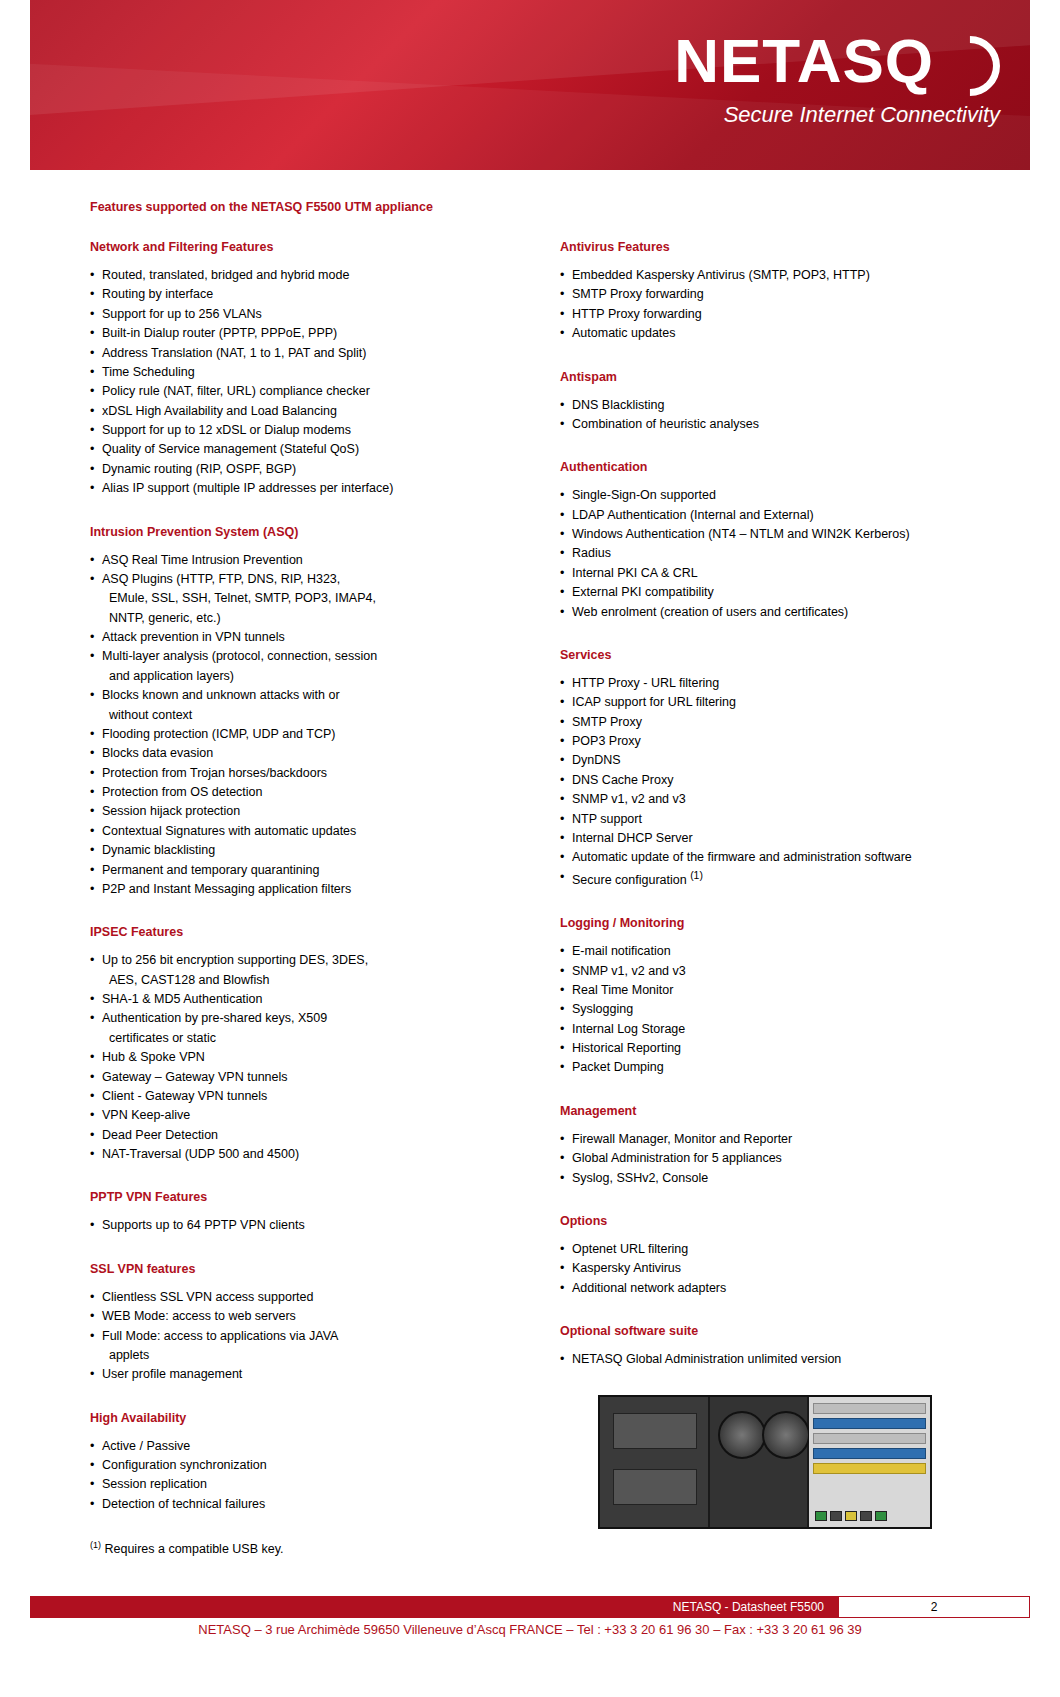NETASQ
Secure Internet Connectivity
Features supported on the NETASQ F5500 UTM appliance
Network and Filtering Features
Routed, translated, bridged and hybrid mode
Routing by interface
Support for up to 256 VLANs
Built-in Dialup router (PPTP, PPPoE, PPP)
Address Translation (NAT, 1 to 1, PAT and Split)
Time Scheduling
Policy rule (NAT, filter, URL) compliance checker
xDSL High Availability and Load Balancing
Support for up to 12 xDSL or Dialup modems
Quality of Service management (Stateful QoS)
Dynamic routing (RIP, OSPF, BGP)
Alias IP support (multiple IP addresses per interface)
Intrusion Prevention System (ASQ)
ASQ Real Time Intrusion Prevention
ASQ Plugins (HTTP, FTP, DNS, RIP, H323,
EMule, SSL, SSH, Telnet, SMTP, POP3, IMAP4,
NNTP, generic, etc.)
Attack prevention in VPN tunnels
Multi-layer analysis (protocol, connection, session
and application layers)
Blocks known and unknown attacks with or
without context
Flooding protection (ICMP, UDP and TCP)
Blocks data evasion
Protection from Trojan horses/backdoors
Protection from OS detection
Session hijack protection
Contextual Signatures with automatic updates
Dynamic blacklisting
Permanent and temporary quarantining
P2P and Instant Messaging application filters
IPSEC Features
Up to 256 bit encryption supporting DES, 3DES,
AES, CAST128 and Blowfish
SHA-1 & MD5 Authentication
Authentication by pre-shared keys, X509
certificates or static
Hub & Spoke VPN
Gateway – Gateway VPN tunnels
Client - Gateway VPN tunnels
VPN Keep-alive
Dead Peer Detection
NAT-Traversal (UDP 500 and 4500)
PPTP VPN Features
Supports up to 64 PPTP VPN clients
SSL VPN features
Clientless SSL VPN access supported
WEB Mode: access to web servers
Full Mode: access to applications via JAVA
applets
User profile management
High Availability
Active / Passive
Configuration synchronization
Session replication
Detection of technical failures
(1) Requires a compatible USB key.
Antivirus Features
Embedded Kaspersky Antivirus (SMTP, POP3, HTTP)
SMTP Proxy forwarding
HTTP Proxy forwarding
Automatic updates
Antispam
DNS Blacklisting
Combination of heuristic analyses
Authentication
Single-Sign-On supported
LDAP Authentication (Internal and External)
Windows Authentication (NT4 – NTLM and WIN2K Kerberos)
Radius
Internal PKI CA & CRL
External PKI compatibility
Web enrolment (creation of users and certificates)
Services
HTTP Proxy - URL filtering
ICAP support for URL filtering
SMTP Proxy
POP3 Proxy
DynDNS
DNS Cache Proxy
SNMP v1, v2 and v3
NTP support
Internal DHCP Server
Automatic update of the firmware and administration software
Secure configuration (1)
Logging / Monitoring
E-mail notification
SNMP v1, v2 and v3
Real Time Monitor
Syslogging
Internal Log Storage
Historical Reporting
Packet Dumping
Management
Firewall Manager, Monitor and Reporter
Global Administration for 5 appliances
Syslog, SSHv2, Console
Options
Optenet URL filtering
Kaspersky Antivirus
Additional network adapters
Optional software suite
NETASQ Global Administration unlimited version
NETASQ - Datasheet F5500
2
NETASQ – 3 rue Archimède 59650 Villeneuve d’Ascq FRANCE – Tel : +33 3 20 61 96 30 – Fax : +33 3 20 61 96 39